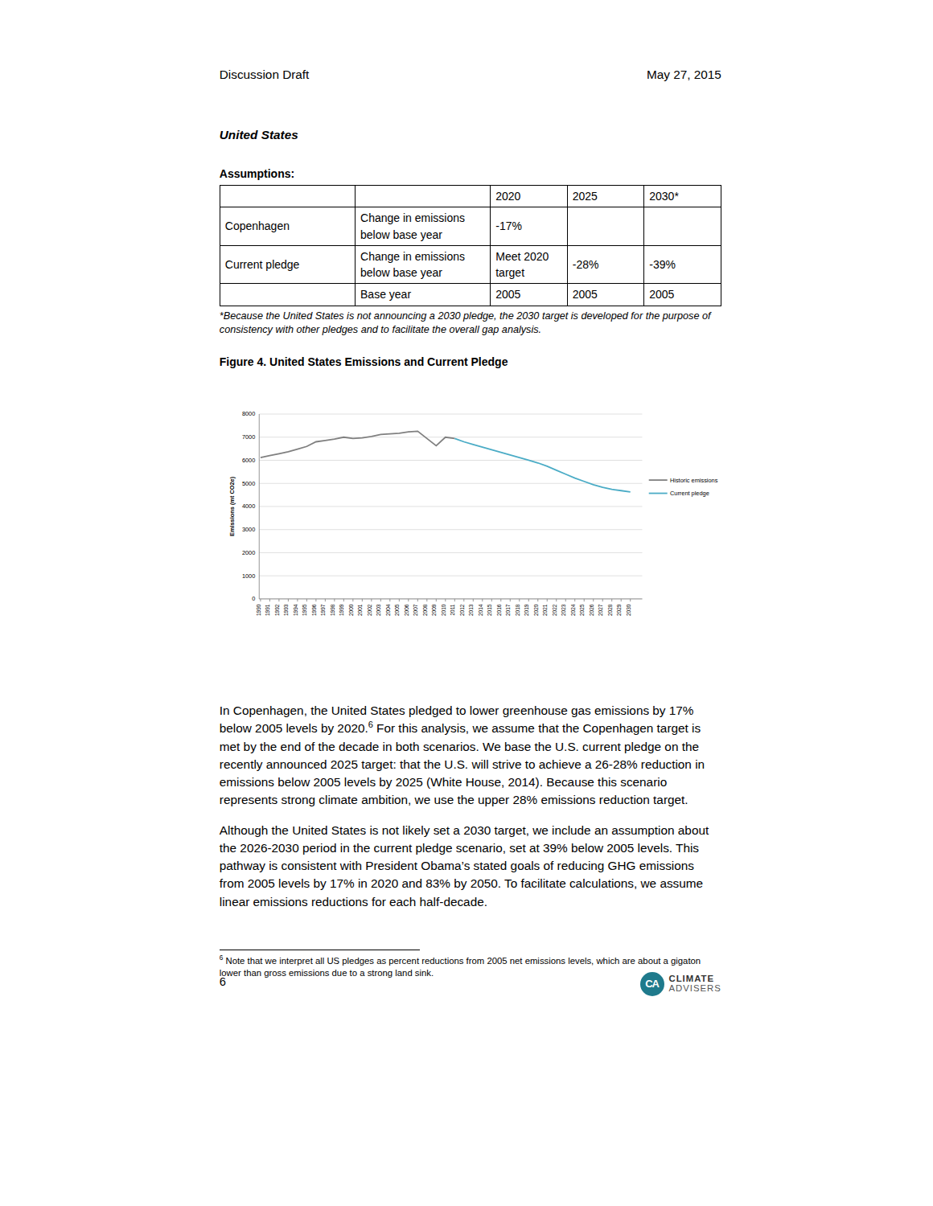Discussion Draft
May 27, 2015
United States
Assumptions:
| | | 2020 | 2025 | 2030* |
| Copenhagen | Change in emissions below base year | -17% | | |
| Current pledge | Change in emissions below base year | Meet 2020 target | -28% | -39% |
| | Base year | 2005 | 2005 | 2005 |
*Because the United States is not announcing a 2030 pledge, the 2030 target is developed for the purpose of consistency with other pledges and to facilitate the overall gap analysis.
Figure 4. United States Emissions and Current Pledge
8000 7000 6000 5000 4000 3000 2000 1000 0 Emissions (mt CO2e) 1990 1991 1992 1993 1994 1995 1996 1997 1998 1999 2000 2001 2002 2003 2004 2005 2006 2007 2008 2009 2010 2011 2012 2013 2014 2015 2016 2017 2018 2019 2020 2021 2022 2023 2024 2025 2026 2027 2028 2029 2030 Historic emissions Current pledge
In Copenhagen, the United States pledged to lower greenhouse gas emissions by 17% below 2005 levels by 2020.6 For this analysis, we assume that the Copenhagen target is met by the end of the decade in both scenarios. We base the U.S. current pledge on the recently announced 2025 target: that the U.S. will strive to achieve a 26-28% reduction in emissions below 2005 levels by 2025 (White House, 2014). Because this scenario represents strong climate ambition, we use the upper 28% emissions reduction target.
Although the United States is not likely set a 2030 target, we include an assumption about the 2026-2030 period in the current pledge scenario, set at 39% below 2005 levels. This pathway is consistent with President Obama’s stated goals of reducing GHG emissions from 2005 levels by 17% in 2020 and 83% by 2050. To facilitate calculations, we assume linear emissions reductions for each half-decade.
6 Note that we interpret all US pledges as percent reductions from 2005 net emissions levels, which are about a gigaton lower than gross emissions due to a strong land sink.
6
CA
CLIMATE
ADVISERS